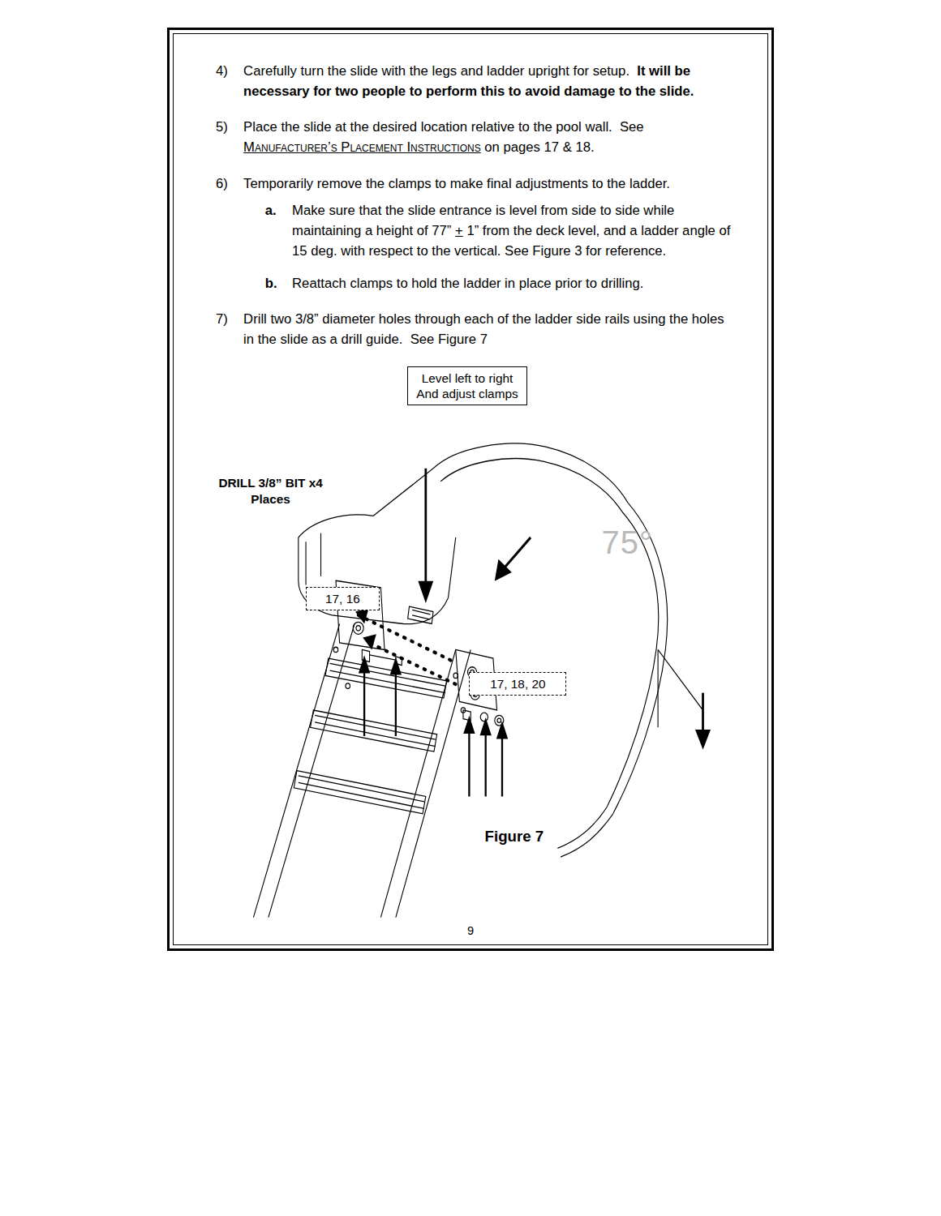Carefully turn the slide with the legs and ladder upright for setup. It will be necessary for two people to perform this to avoid damage to the slide.
Place the slide at the desired location relative to the pool wall. See Manufacturer’s Placement Instructions on pages 17 & 18.
Temporarily remove the clamps to make final adjustments to the ladder.
Make sure that the slide entrance is level from side to side while maintaining a height of 77” + 1” from the deck level, and a ladder angle of 15 deg. with respect to the vertical. See Figure 3 for reference.
Reattach clamps to hold the ladder in place prior to drilling.
Drill two 3/8” diameter holes through each of the ladder side rails using the holes in the slide as a drill guide. See Figure 7
Level left to right
And adjust clamps
DRILL 3/8” BIT x4
Places
17, 16
17, 18, 20
75°
Figure 7
9